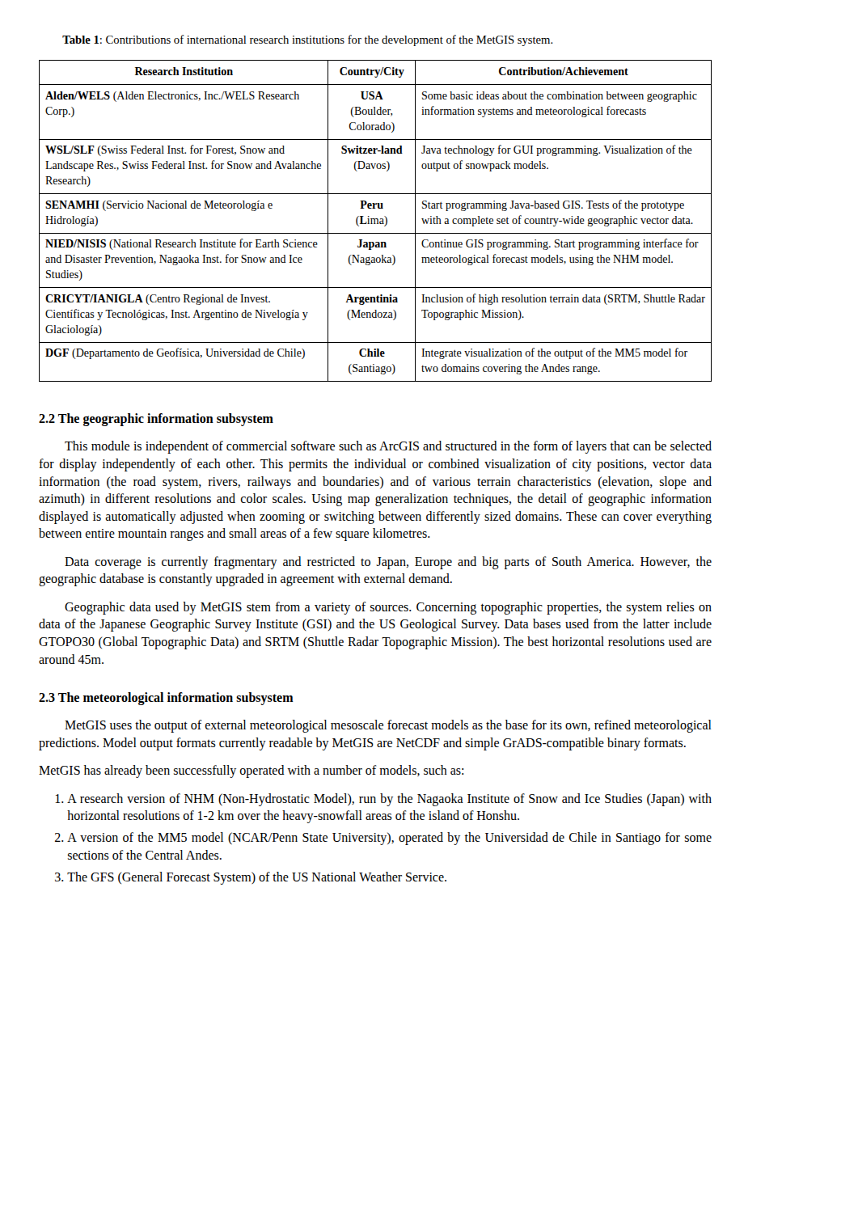Table 1: Contributions of international research institutions for the development of the MetGIS system.
| Research Institution | Country/City | Contribution/Achievement |
| --- | --- | --- |
| Alden/WELS (Alden Electronics, Inc./WELS Research Corp.) | USA (Boulder, Colorado) | Some basic ideas about the combination between geographic information systems and meteorological forecasts |
| WSL/SLF (Swiss Federal Inst. for Forest, Snow and Landscape Res., Swiss Federal Inst. for Snow and Avalanche Research) | Switzer-land (Davos) | Java technology for GUI programming. Visualization of the output of snowpack models. |
| SENAMHI (Servicio Nacional de Meteorología e Hidrología) | Peru ( L ima) | Start programming Java-based GIS. Tests of the prototype with a complete set of country-wide geographic vector data. |
| NIED/NISIS (National Research Institute for Earth Science and Disaster Prevention, Nagaoka Inst. for Snow and Ice Studies) | Japan (Nagaoka) | Continue GIS programming. Start programming interface for meteorological forecast models, using the NHM model. |
| CRICYT/IANIGLA (Centro Regional de Invest. Científicas y Tecnológicas, Inst. Argentino de Nivelogía y Glaciología) | Argentinia (Mendoza) | Inclusion of high resolution terrain data (SRTM, Shuttle Radar Topographic Mission). |
| DGF (Departamento de Geofísica, Universidad de Chile) | Chile (Santiago) | Integrate visualization of the output of the MM5 model for two domains covering the Andes range. |
2.2 The geographic information subsystem
This module is independent of commercial software such as ArcGIS and structured in the form of layers that can be selected for display independently of each other. This permits the individual or combined visualization of city positions, vector data information (the road system, rivers, railways and boundaries) and of various terrain characteristics (elevation, slope and azimuth) in different resolutions and color scales. Using map generalization techniques, the detail of geographic information displayed is automatically adjusted when zooming or switching between differently sized domains. These can cover everything between entire mountain ranges and small areas of a few square kilometres.
Data coverage is currently fragmentary and restricted to Japan, Europe and big parts of South America. However, the geographic database is constantly upgraded in agreement with external demand.
Geographic data used by MetGIS stem from a variety of sources. Concerning topographic properties, the system relies on data of the Japanese Geographic Survey Institute (GSI) and the US Geological Survey. Data bases used from the latter include GTOPO30 (Global Topographic Data) and SRTM (Shuttle Radar Topographic Mission). The best horizontal resolutions used are around 45m.
2.3 The meteorological information subsystem
MetGIS uses the output of external meteorological mesoscale forecast models as the base for its own, refined meteorological predictions. Model output formats currently readable by MetGIS are NetCDF and simple GrADS-compatible binary formats.
MetGIS has already been successfully operated with a number of models, such as:
A research version of NHM (Non-Hydrostatic Model), run by the Nagaoka Institute of Snow and Ice Studies (Japan) with horizontal resolutions of 1-2 km over the heavy-snowfall areas of the island of Honshu.
A version of the MM5 model (NCAR/Penn State University), operated by the Universidad de Chile in Santiago for some sections of the Central Andes.
The GFS (General Forecast System) of the US National Weather Service.